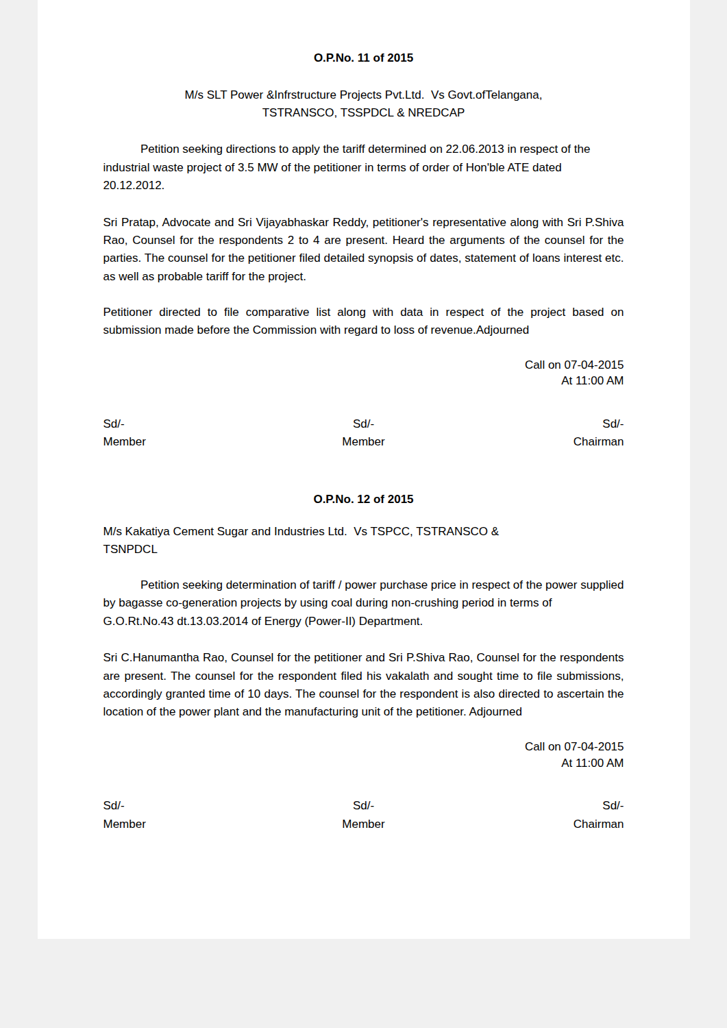O.P.No. 11 of 2015
M/s SLT Power &Infrstructure Projects Pvt.Ltd. Vs Govt.ofTelangana, TSTRANSCO, TSSPDCL & NREDCAP
Petition seeking directions to apply the tariff determined on 22.06.2013 in respect of the industrial waste project of 3.5 MW of the petitioner in terms of order of Hon'ble ATE dated 20.12.2012.
Sri Pratap, Advocate and Sri Vijayabhaskar Reddy, petitioner's representative along with Sri P.Shiva Rao, Counsel for the respondents 2 to 4 are present. Heard the arguments of the counsel for the parties. The counsel for the petitioner filed detailed synopsis of dates, statement of loans interest etc. as well as probable tariff for the project.
Petitioner directed to file comparative list along with data in respect of the project based on submission made before the Commission with regard to loss of revenue.Adjourned
Call on 07-04-2015 At 11:00 AM
| Sd/- | Sd/- | Sd/- |
| Member | Member | Chairman |
O.P.No. 12 of 2015
M/s Kakatiya Cement Sugar and Industries Ltd. Vs TSPCC, TSTRANSCO & TSNPDCL
Petition seeking determination of tariff / power purchase price in respect of the power supplied by bagasse co-generation projects by using coal during non-crushing period in terms of G.O.Rt.No.43 dt.13.03.2014 of Energy (Power-II) Department.
Sri C.Hanumantha Rao, Counsel for the petitioner and Sri P.Shiva Rao, Counsel for the respondents are present. The counsel for the respondent filed his vakalath and sought time to file submissions, accordingly granted time of 10 days. The counsel for the respondent is also directed to ascertain the location of the power plant and the manufacturing unit of the petitioner. Adjourned
Call on 07-04-2015 At 11:00 AM
| Sd/- | Sd/- | Sd/- |
| Member | Member | Chairman |